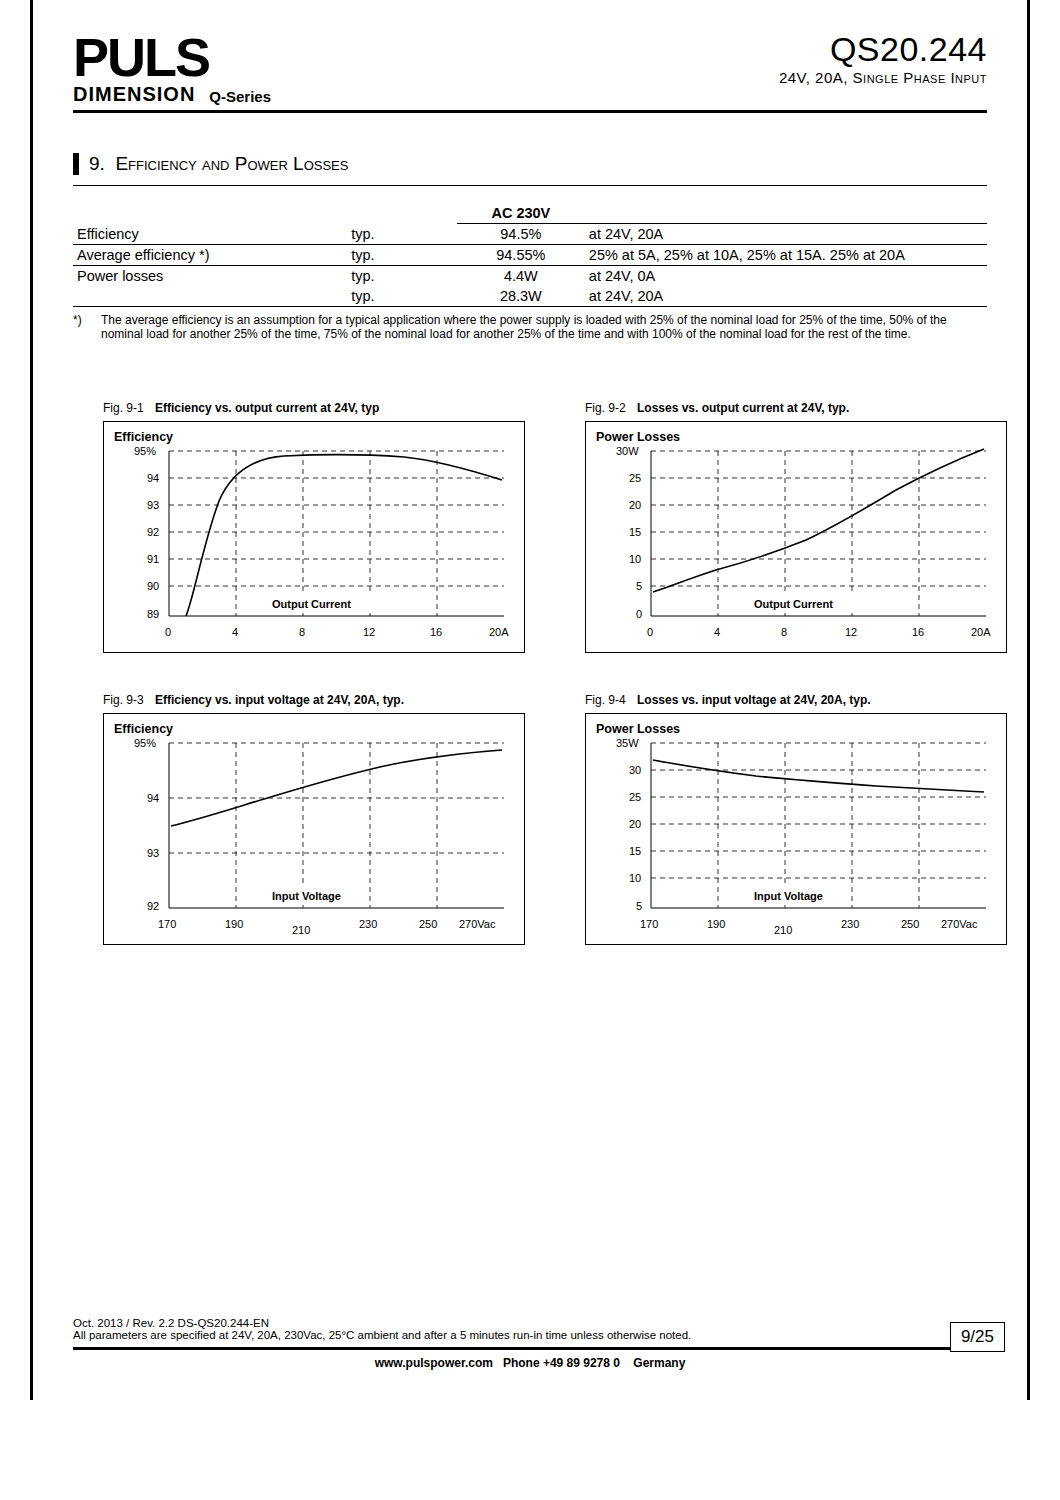PULS
DIMENSION Q-Series
QS20.244
24V, 20A, Single Phase Input
9. Efficiency and Power Losses
| | | AC 230V | |
| Efficiency | typ. | 94.5% | at 24V, 20A |
| Average efficiency *) | typ. | 94.55% | 25% at 5A, 25% at 10A, 25% at 15A. 25% at 20A |
| Power losses | typ. | 4.4W | at 24V, 0A |
| | typ. | 28.3W | at 24V, 20A |
*)
The average efficiency is an assumption for a typical application where the power supply is loaded with 25% of the nominal load for 25% of the time, 50% of the nominal load for another 25% of the time, 75% of the nominal load for another 25% of the time and with 100% of the nominal load for the rest of the time.
Fig. 9-1
Efficiency vs. output current at 24V, typ
Efficiency
95% 94 93 92 91 90 89 0 4 8 12 16 20A Output Current
Fig. 9-2
Losses vs. output current at 24V, typ.
Power Losses
30W 25 20 15 10 5 0 0 4 8 12 16 20A Output Current
Fig. 9-3
Efficiency vs. input voltage at 24V, 20A, typ.
Efficiency
95% 94 93 92 170 190 210 230 250 270Vac Input Voltage
Fig. 9-4
Losses vs. input voltage at 24V, 20A, typ.
Power Losses
35W 30 25 20 15 10 5 170 190 210 230 250 270Vac Input Voltage
Oct. 2013 / Rev. 2.2 DS-QS20.244-EN
All parameters are specified at 24V, 20A, 230Vac, 25°C ambient and after a 5 minutes run-in time unless otherwise noted.
www.pulspower.com Phone +49 89 9278 0 Germany
9/25